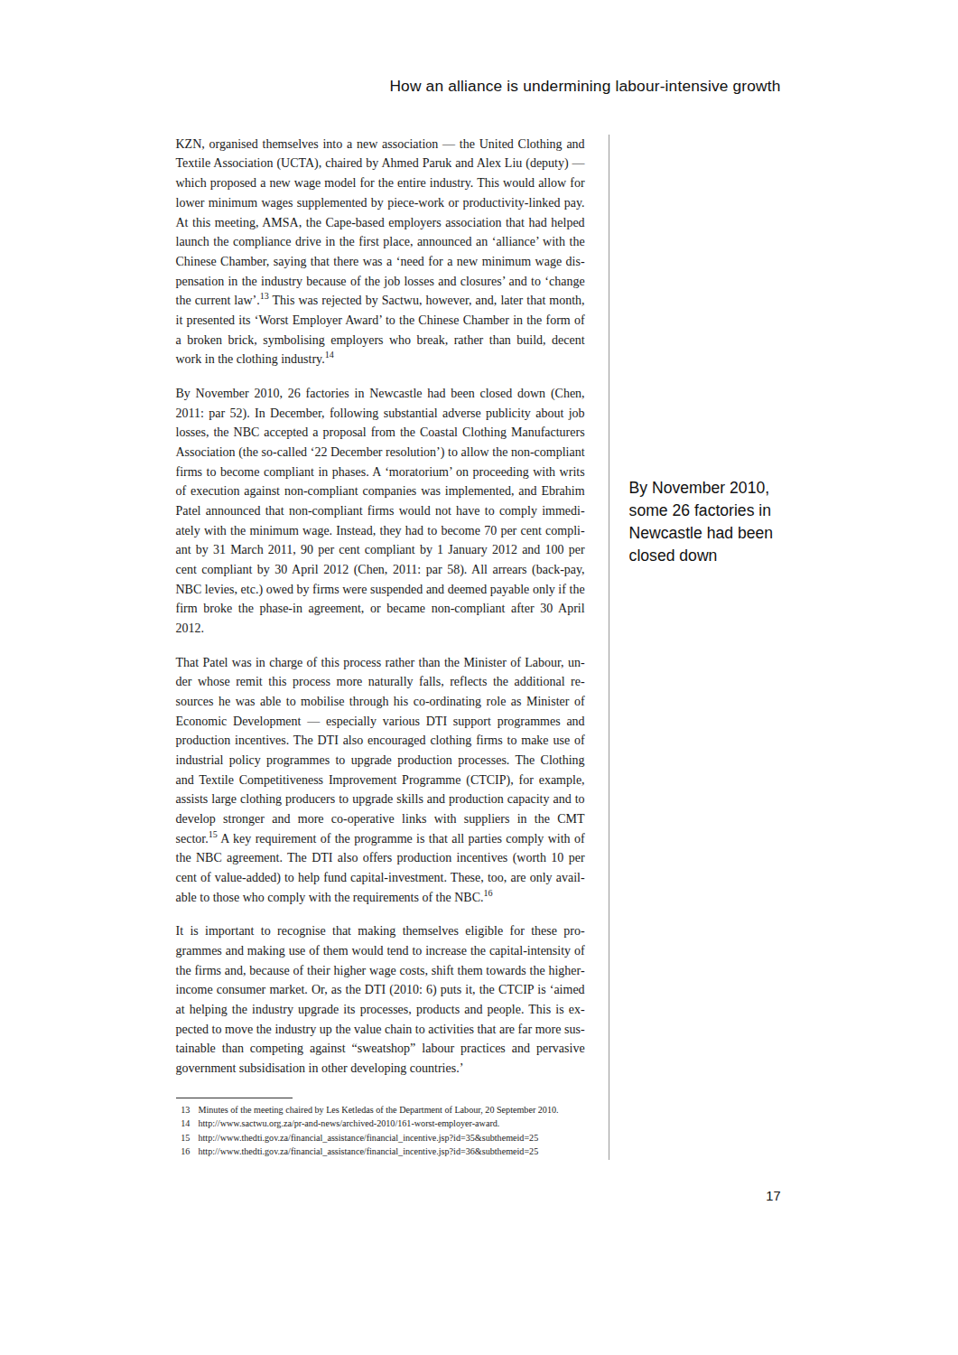How an alliance is undermining labour-intensive growth
KZN, organised themselves into a new association — the United Clothing and Textile Association (UCTA), chaired by Ahmed Paruk and Alex Liu (deputy) — which proposed a new wage model for the entire industry. This would allow for lower minimum wages supplemented by piece-work or productivity-linked pay. At this meeting, AMSA, the Cape-based employers association that had helped launch the compliance drive in the first place, announced an ‘alliance’ with the Chinese Chamber, saying that there was a ‘need for a new minimum wage dispensation in the industry because of the job losses and closures’ and to ‘change the current law’.13 This was rejected by Sactwu, however, and, later that month, it presented its ‘Worst Employer Award’ to the Chinese Chamber in the form of a broken brick, symbolising employers who break, rather than build, decent work in the clothing industry.14
By November 2010, 26 factories in Newcastle had been closed down (Chen, 2011: par 52). In December, following substantial adverse publicity about job losses, the NBC accepted a proposal from the Coastal Clothing Manufacturers Association (the so-called ‘22 December resolution’) to allow the non-compliant firms to become compliant in phases. A ‘moratorium’ on proceeding with writs of execution against non-compliant companies was implemented, and Ebrahim Patel announced that non-compliant firms would not have to comply immediately with the minimum wage. Instead, they had to become 70 per cent compliant by 31 March 2011, 90 per cent compliant by 1 January 2012 and 100 per cent compliant by 30 April 2012 (Chen, 2011: par 58). All arrears (back-pay, NBC levies, etc.) owed by firms were suspended and deemed payable only if the firm broke the phase-in agreement, or became non-compliant after 30 April 2012.
That Patel was in charge of this process rather than the Minister of Labour, under whose remit this process more naturally falls, reflects the additional resources he was able to mobilise through his co-ordinating role as Minister of Economic Development — especially various DTI support programmes and production incentives. The DTI also encouraged clothing firms to make use of industrial policy programmes to upgrade production processes. The Clothing and Textile Competitiveness Improvement Programme (CTCIP), for example, assists large clothing producers to upgrade skills and production capacity and to develop stronger and more co-operative links with suppliers in the CMT sector.15 A key requirement of the programme is that all parties comply with of the NBC agreement. The DTI also offers production incentives (worth 10 per cent of value-added) to help fund capital-investment. These, too, are only available to those who comply with the requirements of the NBC.16
It is important to recognise that making themselves eligible for these programmes and making use of them would tend to increase the capital-intensity of the firms and, because of their higher wage costs, shift them towards the higher-income consumer market. Or, as the DTI (2010: 6) puts it, the CTCIP is ‘aimed at helping the industry upgrade its processes, products and people. This is expected to move the industry up the value chain to activities that are far more sustainable than competing against “sweatshop” labour practices and pervasive government subsidisation in other developing countries.’
13 Minutes of the meeting chaired by Les Ketledas of the Department of Labour, 20 September 2010.
14 http://www.sactwu.org.za/pr-and-news/archived-2010/161-worst-employer-award.
15 http://www.thedti.gov.za/financial_assistance/financial_incentive.jsp?id=35&subthemeid=25
16 http://www.thedti.gov.za/financial_assistance/financial_incentive.jsp?id=36&subthemeid=25
By November 2010, some 26 factories in Newcastle had been closed down
17